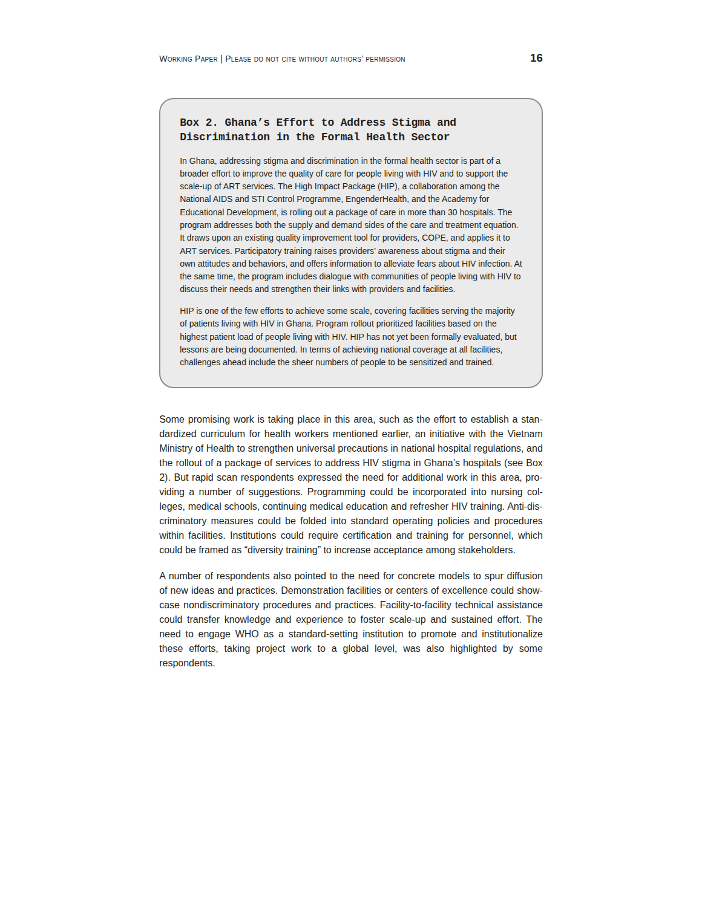Working Paper | Please do not cite without authors’ permission
16
Box 2. Ghana’s Effort to Address Stigma and Discrimination in the Formal Health Sector
In Ghana, addressing stigma and discrimination in the formal health sector is part of a broader effort to improve the quality of care for people living with HIV and to support the scale-up of ART services. The High Impact Package (HIP), a collaboration among the National AIDS and STI Control Programme, EngenderHealth, and the Academy for Educational Development, is rolling out a package of care in more than 30 hospitals. The program addresses both the supply and demand sides of the care and treatment equation. It draws upon an existing quality improvement tool for providers, COPE, and applies it to ART services. Participatory training raises providers’ awareness about stigma and their own attitudes and behaviors, and offers information to alleviate fears about HIV infection. At the same time, the program includes dialogue with communities of people living with HIV to discuss their needs and strengthen their links with providers and facilities.
HIP is one of the few efforts to achieve some scale, covering facilities serving the majority of patients living with HIV in Ghana. Program rollout prioritized facilities based on the highest patient load of people living with HIV. HIP has not yet been formally evaluated, but lessons are being documented. In terms of achieving national coverage at all facilities, challenges ahead include the sheer numbers of people to be sensitized and trained.
Some promising work is taking place in this area, such as the effort to establish a standardized curriculum for health workers mentioned earlier, an initiative with the Vietnam Ministry of Health to strengthen universal precautions in national hospital regulations, and the rollout of a package of services to address HIV stigma in Ghana’s hospitals (see Box 2). But rapid scan respondents expressed the need for additional work in this area, providing a number of suggestions. Programming could be incorporated into nursing colleges, medical schools, continuing medical education and refresher HIV training. Anti-discriminatory measures could be folded into standard operating policies and procedures within facilities. Institutions could require certification and training for personnel, which could be framed as “diversity training” to increase acceptance among stakeholders.
A number of respondents also pointed to the need for concrete models to spur diffusion of new ideas and practices. Demonstration facilities or centers of excellence could showcase nondiscriminatory procedures and practices. Facility-to-facility technical assistance could transfer knowledge and experience to foster scale-up and sustained effort. The need to engage WHO as a standard-setting institution to promote and institutionalize these efforts, taking project work to a global level, was also highlighted by some respondents.